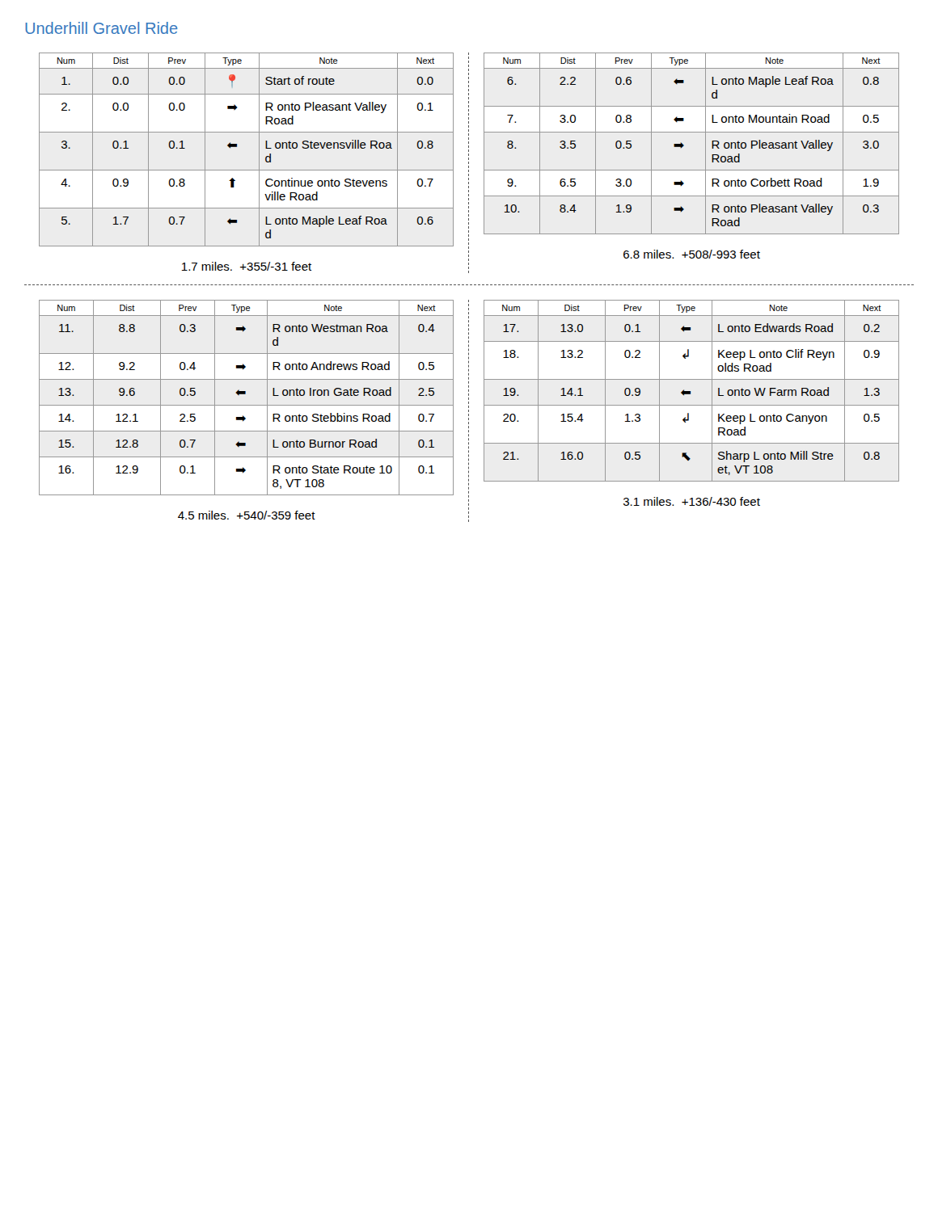Underhill Gravel Ride
| Num | Dist | Prev | Type | Note | Next |
| --- | --- | --- | --- | --- | --- |
| 1. | 0.0 | 0.0 | 📍 | Start of route | 0.0 |
| 2. | 0.0 | 0.0 | ➡ | R onto Pleasant Valley Road | 0.1 |
| 3. | 0.1 | 0.1 | ⬅ | L onto Stevensville Road | 0.8 |
| 4. | 0.9 | 0.8 | ⬆ | Continue onto Stevensville Road | 0.7 |
| 5. | 1.7 | 0.7 | ⬅ | L onto Maple Leaf Road | 0.6 |
1.7 miles. +355/-31 feet
| Num | Dist | Prev | Type | Note | Next |
| --- | --- | --- | --- | --- | --- |
| 6. | 2.2 | 0.6 | ⬅ | L onto Maple Leaf Road | 0.8 |
| 7. | 3.0 | 0.8 | ⬅ | L onto Mountain Road | 0.5 |
| 8. | 3.5 | 0.5 | ➡ | R onto Pleasant Valley Road | 3.0 |
| 9. | 6.5 | 3.0 | ➡ | R onto Corbett Road | 1.9 |
| 10. | 8.4 | 1.9 | ➡ | R onto Pleasant Valley Road | 0.3 |
6.8 miles. +508/-993 feet
| Num | Dist | Prev | Type | Note | Next |
| --- | --- | --- | --- | --- | --- |
| 11. | 8.8 | 0.3 | ➡ | R onto Westman Road | 0.4 |
| 12. | 9.2 | 0.4 | ➡ | R onto Andrews Road | 0.5 |
| 13. | 9.6 | 0.5 | ⬅ | L onto Iron Gate Road | 2.5 |
| 14. | 12.1 | 2.5 | ➡ | R onto Stebbins Road | 0.7 |
| 15. | 12.8 | 0.7 | ⬅ | L onto Burnor Road | 0.1 |
| 16. | 12.9 | 0.1 | ➡ | R onto State Route 108, VT 108 | 0.1 |
4.5 miles. +540/-359 feet
| Num | Dist | Prev | Type | Note | Next |
| --- | --- | --- | --- | --- | --- |
| 17. | 13.0 | 0.1 | ⬅ | L onto Edwards Road | 0.2 |
| 18. | 13.2 | 0.2 | ↲ | Keep L onto Clif Reynolds Road | 0.9 |
| 19. | 14.1 | 0.9 | ⬅ | L onto W Farm Road | 1.3 |
| 20. | 15.4 | 1.3 | ↲ | Keep L onto Canyon Road | 0.5 |
| 21. | 16.0 | 0.5 | ⬉ | Sharp L onto Mill Street, VT 108 | 0.8 |
3.1 miles. +136/-430 feet